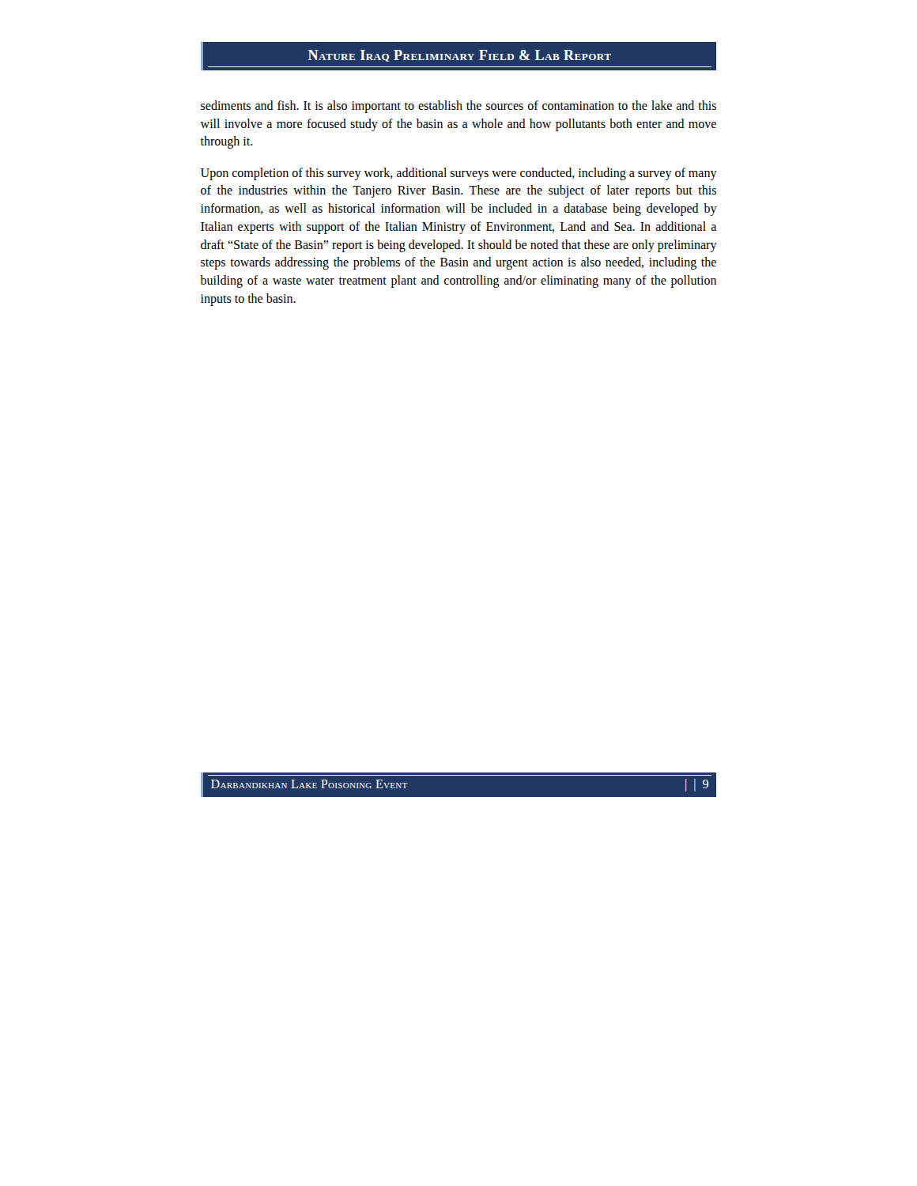Nature Iraq Preliminary Field & Lab Report
sediments and fish. It is also important to establish the sources of contamination to the lake and this will involve a more focused study of the basin as a whole and how pollutants both enter and move through it.
Upon completion of this survey work, additional surveys were conducted, including a survey of many of the industries within the Tanjero River Basin. These are the subject of later reports but this information, as well as historical information will be included in a database being developed by Italian experts with support of the Italian Ministry of Environment, Land and Sea. In additional a draft “State of the Basin” report is being developed. It should be noted that these are only preliminary steps towards addressing the problems of the Basin and urgent action is also needed, including the building of a waste water treatment plant and controlling and/or eliminating many of the pollution inputs to the basin.
Darbandikhan Lake Poisoning Event | | 9